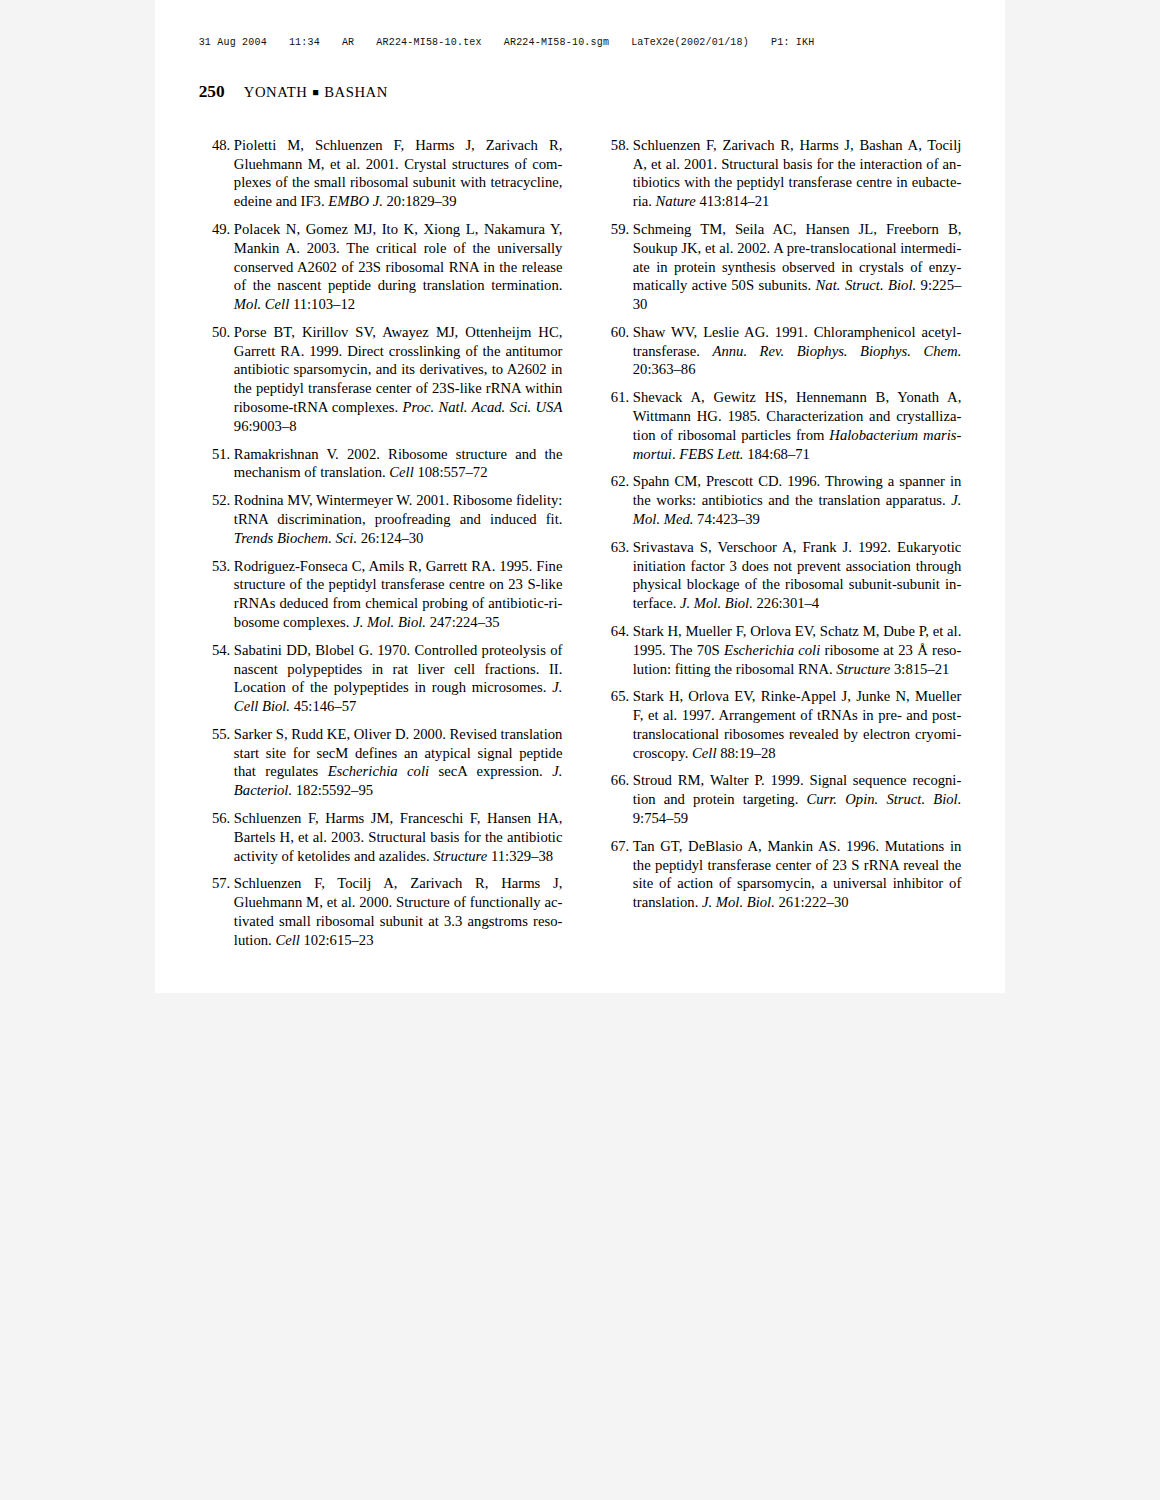31 Aug 2004 11:34 AR AR224-MI58-10.tex AR224-MI58-10.sgm LaTeX2e(2002/01/18) P1: IKH
250 YONATH■BASHAN
Pioletti M, Schluenzen F, Harms J, Zarivach R, Gluehmann M, et al. 2001. Crystal structures of complexes of the small ribosomal subunit with tetracycline, edeine and IF3. EMBO J. 20:1829–39
Polacek N, Gomez MJ, Ito K, Xiong L, Nakamura Y, Mankin A. 2003. The critical role of the universally conserved A2602 of 23S ribosomal RNA in the release of the nascent peptide during translation termination. Mol. Cell 11:103–12
Porse BT, Kirillov SV, Awayez MJ, Ottenheijm HC, Garrett RA. 1999. Direct crosslinking of the antitumor antibiotic sparsomycin, and its derivatives, to A2602 in the peptidyl transferase center of 23S-like rRNA within ribosome-tRNA complexes. Proc. Natl. Acad. Sci. USA 96:9003–8
Ramakrishnan V. 2002. Ribosome structure and the mechanism of translation. Cell 108:557–72
Rodnina MV, Wintermeyer W. 2001. Ribosome fidelity: tRNA discrimination, proofreading and induced fit. Trends Biochem. Sci. 26:124–30
Rodriguez-Fonseca C, Amils R, Garrett RA. 1995. Fine structure of the peptidyl transferase centre on 23 S-like rRNAs deduced from chemical probing of antibiotic-ribosome complexes. J. Mol. Biol. 247:224–35
Sabatini DD, Blobel G. 1970. Controlled proteolysis of nascent polypeptides in rat liver cell fractions. II. Location of the polypeptides in rough microsomes. J. Cell Biol. 45:146–57
Sarker S, Rudd KE, Oliver D. 2000. Revised translation start site for secM defines an atypical signal peptide that regulates Escherichia coli secA expression. J. Bacteriol. 182:5592–95
Schluenzen F, Harms JM, Franceschi F, Hansen HA, Bartels H, et al. 2003. Structural basis for the antibiotic activity of ketolides and azalides. Structure 11:329–38
Schluenzen F, Tocilj A, Zarivach R, Harms J, Gluehmann M, et al. 2000. Structure of functionally activated small ribosomal subunit at 3.3 angstroms resolution. Cell 102:615–23
Schluenzen F, Zarivach R, Harms J, Bashan A, Tocilj A, et al. 2001. Structural basis for the interaction of antibiotics with the peptidyl transferase centre in eubacteria. Nature 413:814–21
Schmeing TM, Seila AC, Hansen JL, Freeborn B, Soukup JK, et al. 2002. A pre-translocational intermediate in protein synthesis observed in crystals of enzymatically active 50S subunits. Nat. Struct. Biol. 9:225–30
Shaw WV, Leslie AG. 1991. Chloramphenicol acetyltransferase. Annu. Rev. Biophys. Biophys. Chem. 20:363–86
Shevack A, Gewitz HS, Hennemann B, Yonath A, Wittmann HG. 1985. Characterization and crystallization of ribosomal particles from Halobacterium marismortui. FEBS Lett. 184:68–71
Spahn CM, Prescott CD. 1996. Throwing a spanner in the works: antibiotics and the translation apparatus. J. Mol. Med. 74:423–39
Srivastava S, Verschoor A, Frank J. 1992. Eukaryotic initiation factor 3 does not prevent association through physical blockage of the ribosomal subunit-subunit interface. J. Mol. Biol. 226:301–4
Stark H, Mueller F, Orlova EV, Schatz M, Dube P, et al. 1995. The 70S Escherichia coli ribosome at 23 Å resolution: fitting the ribosomal RNA. Structure 3:815–21
Stark H, Orlova EV, Rinke-Appel J, Junke N, Mueller F, et al. 1997. Arrangement of tRNAs in pre- and posttranslocational ribosomes revealed by electron cryomicroscopy. Cell 88:19–28
Stroud RM, Walter P. 1999. Signal sequence recognition and protein targeting. Curr. Opin. Struct. Biol. 9:754–59
Tan GT, DeBlasio A, Mankin AS. 1996. Mutations in the peptidyl transferase center of 23 S rRNA reveal the site of action of sparsomycin, a universal inhibitor of translation. J. Mol. Biol. 261:222–30